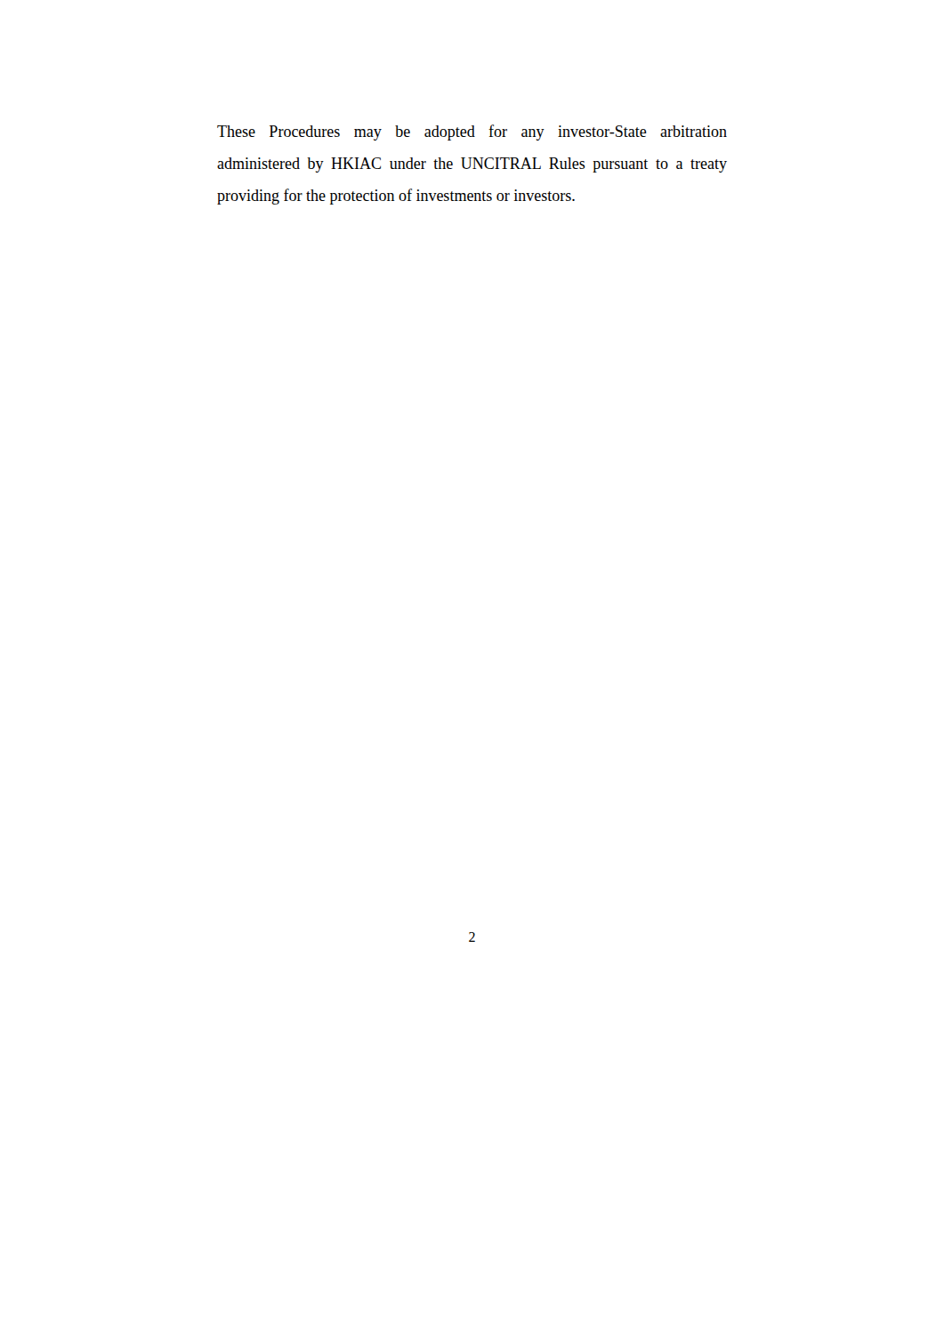These Procedures may be adopted for any investor-State arbitration administered by HKIAC under the UNCITRAL Rules pursuant to a treaty providing for the protection of investments or investors.
2